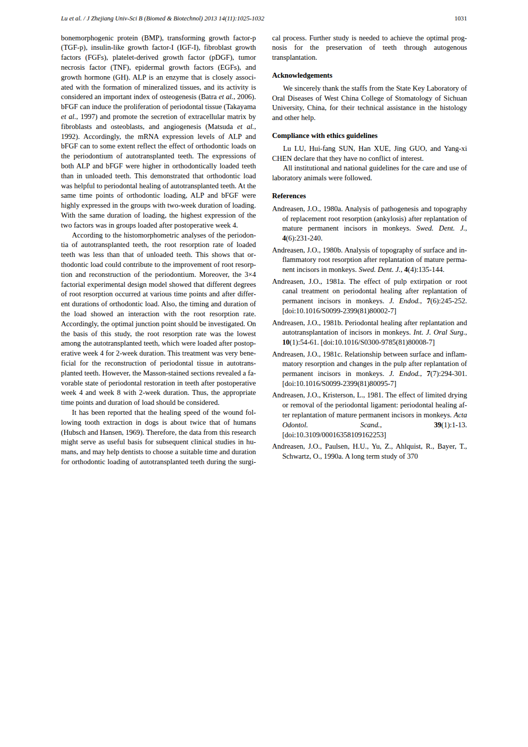Lu et al. / J Zhejiang Univ-Sci B (Biomed & Biotechnol) 2013 14(11):1025-1032 1031
bonemorphogenic protein (BMP), transforming growth factor-p (TGF-p), insulin-like growth factor-I (IGF-I), fibroblast growth factors (FGFs), platelet-derived growth factor (pDGF), tumor necrosis factor (TNF), epidermal growth factors (EGFs), and growth hormone (GH). ALP is an enzyme that is closely associated with the formation of mineralized tissues, and its activity is considered an important index of osteogenesis (Batra et al., 2006). bFGF can induce the proliferation of periodontal tissue (Takayama et al., 1997) and promote the secretion of extracellular matrix by fibroblasts and osteoblasts, and angiogenesis (Matsuda et al., 1992). Accordingly, the mRNA expression levels of ALP and bFGF can to some extent reflect the effect of orthodontic loads on the periodontium of autotransplanted teeth. The expressions of both ALP and bFGF were higher in orthodontically loaded teeth than in unloaded teeth. This demonstrated that orthodontic load was helpful to periodontal healing of autotransplanted teeth. At the same time points of orthodontic loading, ALP and bFGF were highly expressed in the groups with two-week duration of loading. With the same duration of loading, the highest expression of the two factors was in groups loaded after postoperative week 4.
According to the histomorphometric analyses of the periodontia of autotransplanted teeth, the root resorption rate of loaded teeth was less than that of unloaded teeth. This shows that orthodontic load could contribute to the improvement of root resorption and reconstruction of the periodontium. Moreover, the 3×4 factorial experimental design model showed that different degrees of root resorption occurred at various time points and after different durations of orthodontic load. Also, the timing and duration of the load showed an interaction with the root resorption rate. Accordingly, the optimal junction point should be investigated. On the basis of this study, the root resorption rate was the lowest among the autotransplanted teeth, which were loaded after postoperative week 4 for 2-week duration. This treatment was very beneficial for the reconstruction of periodontal tissue in autotransplanted teeth. However, the Masson-stained sections revealed a favorable state of periodontal restoration in teeth after postoperative week 4 and week 8 with 2-week duration. Thus, the appropriate time points and duration of load should be considered.
It has been reported that the healing speed of the wound following tooth extraction in dogs is about twice that of humans (Hubsch and Hansen, 1969). Therefore, the data from this research might serve as useful basis for subsequent clinical studies in humans, and may help dentists to choose a suitable time and duration for orthodontic loading of autotransplanted teeth during the surgical process. Further study is needed to achieve the optimal prognosis for the preservation of teeth through autogenous transplantation.
Acknowledgements
We sincerely thank the staffs from the State Key Laboratory of Oral Diseases of West China College of Stomatology of Sichuan University, China, for their technical assistance in the histology and other help.
Compliance with ethics guidelines
Lu LU, Hui-fang SUN, Han XUE, Jing GUO, and Yang-xi CHEN declare that they have no conflict of interest.
All institutional and national guidelines for the care and use of laboratory animals were followed.
References
Andreasen, J.O., 1980a. Analysis of pathogenesis and topography of replacement root resorption (ankylosis) after replantation of mature permanent incisors in monkeys. Swed. Dent. J., 4(6):231-240.
Andreasen, J.O., 1980b. Analysis of topography of surface and inflammatory root resorption after replantation of mature permanent incisors in monkeys. Swed. Dent. J., 4(4):135-144.
Andreasen, J.O., 1981a. The effect of pulp extirpation or root canal treatment on periodontal healing after replantation of permanent incisors in monkeys. J. Endod., 7(6):245-252. [doi:10.1016/S0099-2399(81)80002-7]
Andreasen, J.O., 1981b. Periodontal healing after replantation and autotransplantation of incisors in monkeys. Int. J. Oral Surg., 10(1):54-61. [doi:10.1016/S0300-9785(81)80008-7]
Andreasen, J.O., 1981c. Relationship between surface and inflammatory resorption and changes in the pulp after replantation of permanent incisors in monkeys. J. Endod., 7(7):294-301. [doi:10.1016/S0099-2399(81)80095-7]
Andreasen, J.O., Kristerson, L., 1981. The effect of limited drying or removal of the periodontal ligament: periodontal healing after replantation of mature permanent incisors in monkeys. Acta Odontol. Scand., 39(1):1-13. [doi:10.3109/00016358109162253]
Andreasen, J.O., Paulsen, H.U., Yu, Z., Ahlquist, R., Bayer, T., Schwartz, O., 1990a. A long term study of 370